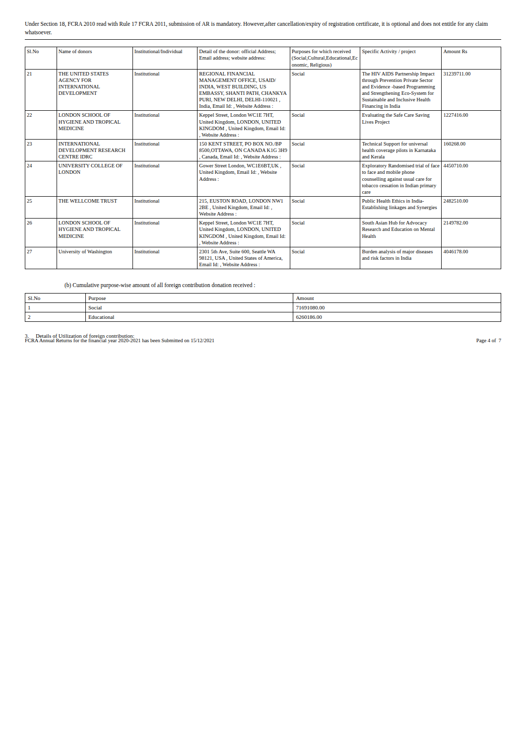Under Section 18, FCRA 2010 read with Rule 17 FCRA 2011, submission of AR is mandatory. However,after cancellation/expiry of registration certificate, it is optional and does not entitle for any claim whatsoever.
| Sl.No | Name of donors | Institutional/Individual | Detail of the donor: official Address; Email address; website address: | Purposes for which received (Social,Cultural,Educational,Economic, Religious) | Specific Activity / project | Amount Rs |
| --- | --- | --- | --- | --- | --- | --- |
| 21 | THE UNITED STATES AGENCY FOR INTERNATIONAL DEVELOPMENT | Institutional | REGIONAL FINANCIAL MANAGEMENT OFFICE, USAID/ INDIA, WEST BUILDING, US EMBASSY, SHANTI PATH, CHANKYA PURI, NEW DELHI, DELHI-110021 , India, Email Id: , Website Address : | Social | The HIV AIDS Partnership Impact through Prevention Private Sector and Evidence -based Programming and Strengthening Eco-System for Sustainable and Inclusive Health Financing in India | 31239711.00 |
| 22 | LONDON SCHOOL OF HYGIENE AND TROPICAL MEDICINE | Institutional | Keppel Street, London WC1E 7HT, United Kingdom, LONDON, UNITED KINGDOM , United Kingdom, Email Id: , Website Address : | Social | Evaluating the Safe Care Saving Lives Project | 1227416.00 |
| 23 | INTERNATIONAL DEVELOPMENT RESEARCH CENTRE IDRC | Institutional | 150 KENT STREET, PO BOX NO./BP 8500,OTTAWA, ON CANADA K1G 3H9 , Canada, Email Id: , Website Address : | Social | Technical Support for universal health coverage pilots in Karnataka and Kerala | 160268.00 |
| 24 | UNIVERSITY COLLEGE OF LONDON | Institutional | Gower Street London, WC1E6BT,UK , United Kingdom, Email Id: , Website Address : | Social | Exploratory Randomised trial of face to face and mobile phone counselling against usual care for tobacco cessation in Indian primary care | 4450710.00 |
| 25 | THE WELLCOME TRUST | Institutional | 215, EUSTON ROAD, LONDON NW1 2BE , United Kingdom, Email Id: , Website Address : | Social | Public Health Ethics in India-Establishing linkages and Synergies | 2482510.00 |
| 26 | LONDON SCHOOL OF HYGIENE AND TROPICAL MEDICINE | Institutional | Keppel Street, London WC1E 7HT, United Kingdom, LONDON, UNITED KINGDOM , United Kingdom, Email Id: , Website Address : | Social | South Asian Hub for Advocacy Research and Education on Mental Health | 2149782.00 |
| 27 | University of Washington | Institutional | 2301 5th Ave, Suite 600, Seattle WA 98121, USA , United States of America, Email Id: , Website Address : | Social | Burden analysis of major diseases and risk factors in India | 4046178.00 |
(b) Cumulative purpose-wise amount of all foreign contribution donation received :
| Sl.No | Purpose | Amount |
| --- | --- | --- |
| 1 | Social | 71691080.00 |
| 2 | Educational | 6260186.00 |
3. Details of Utilization of foreign contribution:
FCRA Annual Returns for the financial year 2020-2021 has been Submitted on 15/12/2021 Page 4 of 7